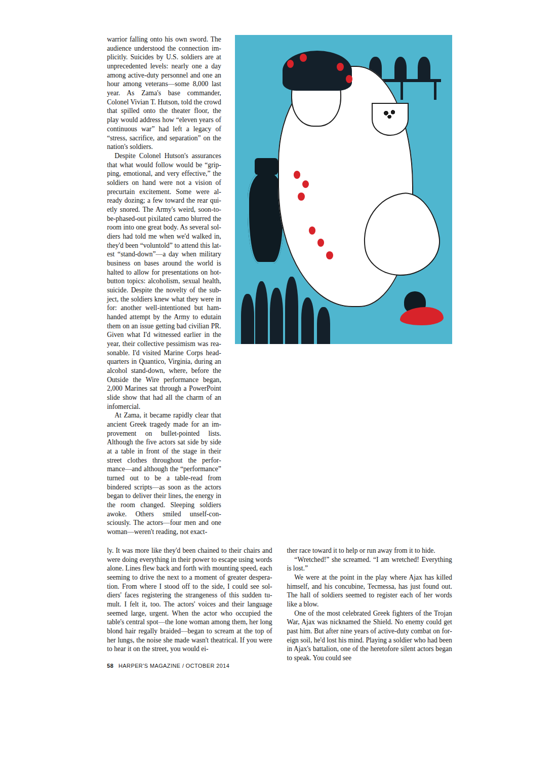warrior falling onto his own sword. The audience understood the connection implicitly. Suicides by U.S. soldiers are at unprecedented levels: nearly one a day among active-duty personnel and one an hour among veterans—some 8,000 last year. As Zama's base commander, Colonel Vivian T. Hutson, told the crowd that spilled onto the theater floor, the play would address how “eleven years of continuous war” had left a legacy of “stress, sacrifice, and separation” on the nation's soldiers.
Despite Colonel Hutson's assurances that what would follow would be “gripping, emotional, and very effective,” the soldiers on hand were not a vision of precurtain excitement. Some were already dozing; a few toward the rear quietly snored. The Army's weird, soon-to-be-phased-out pixilated camo blurred the room into one great body. As several soldiers had told me when we'd walked in, they'd been “voluntold” to attend this latest “stand-down”—a day when military business on bases around the world is halted to allow for presentations on hot-button topics: alcoholism, sexual health, suicide. Despite the novelty of the subject, the soldiers knew what they were in for: another well-intentioned but ham-handed attempt by the Army to edutain them on an issue getting bad civilian PR. Given what I'd witnessed earlier in the year, their collective pessimism was reasonable. I'd visited Marine Corps headquarters in Quantico, Virginia, during an alcohol stand-down, where, before the Outside the Wire performance began, 2,000 Marines sat through a PowerPoint slide show that had all the charm of an infomercial.
At Zama, it became rapidly clear that ancient Greek tragedy made for an improvement on bullet-pointed lists. Although the five actors sat side by side at a table in front of the stage in their street clothes throughout the performance—and although the “performance” turned out to be a table-read from bindered scripts—as soon as the actors began to deliver their lines, the energy in the room changed. Sleeping soldiers awoke. Others smiled unself-consciously. The actors—four men and one woman—weren't reading, not exact-
ly. It was more like they'd been chained to their chairs and were doing everything in their power to escape using words alone. Lines flew back and forth with mounting speed, each seeming to drive the next to a moment of greater desperation. From where I stood off to the side, I could see soldiers' faces registering the strangeness of this sudden tumult. I felt it, too. The actors' voices and their language seemed large, urgent. When the actor who occupied the table's central spot—the lone woman among them, her long blond hair regally braided—began to scream at the top of her lungs, the noise she made wasn't theatrical. If you were to hear it on the street, you would ei-
ther race toward it to help or run away from it to hide.
“Wretched!” she screamed. “I am wretched! Everything is lost.”
We were at the point in the play where Ajax has killed himself, and his concubine, Tecmessa, has just found out. The hall of soldiers seemed to register each of her words like a blow.
One of the most celebrated Greek fighters of the Trojan War, Ajax was nicknamed the Shield. No enemy could get past him. But after nine years of active-duty combat on foreign soil, he'd lost his mind. Playing a soldier who had been in Ajax's battalion, one of the heretofore silent actors began to speak. You could see
58 HARPER'S MAGAZINE / OCTOBER 2014